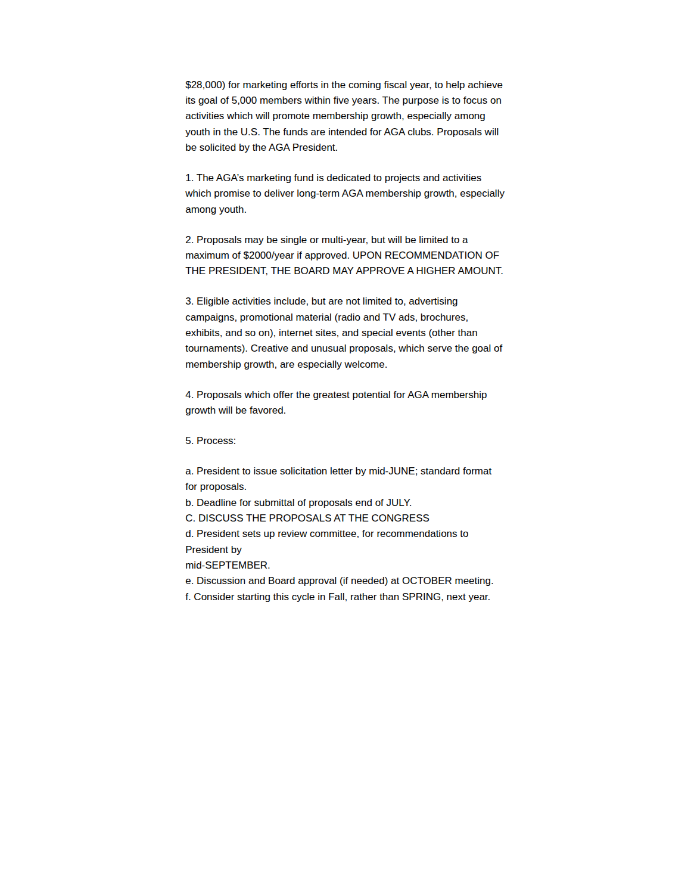$28,000) for marketing efforts in the coming fiscal year, to help achieve its goal of 5,000 members within five years. The purpose is to focus on activities which will promote membership growth, especially among youth in the U.S. The funds are intended for AGA clubs. Proposals will be solicited by the AGA President.
1. The AGA’s marketing fund is dedicated to projects and activities which promise to deliver long-term AGA membership growth, especially among youth.
2. Proposals may be single or multi-year, but will be limited to a maximum of $2000/year if approved. UPON RECOMMENDATION OF THE PRESIDENT, THE BOARD MAY APPROVE A HIGHER AMOUNT.
3. Eligible activities include, but are not limited to, advertising campaigns, promotional material (radio and TV ads, brochures, exhibits, and so on), internet sites, and special events (other than tournaments). Creative and unusual proposals, which serve the goal of membership growth, are especially welcome.
4. Proposals which offer the greatest potential for AGA membership growth will be favored.
5. Process:
a. President to issue solicitation letter by mid-JUNE; standard format
for proposals.
b. Deadline for submittal of proposals end of JULY.
C. DISCUSS THE PROPOSALS AT THE CONGRESS
d. President sets up review committee, for recommendations to President by
mid-SEPTEMBER.
e. Discussion and Board approval (if needed) at OCTOBER meeting.
f. Consider starting this cycle in Fall, rather than SPRING, next year.